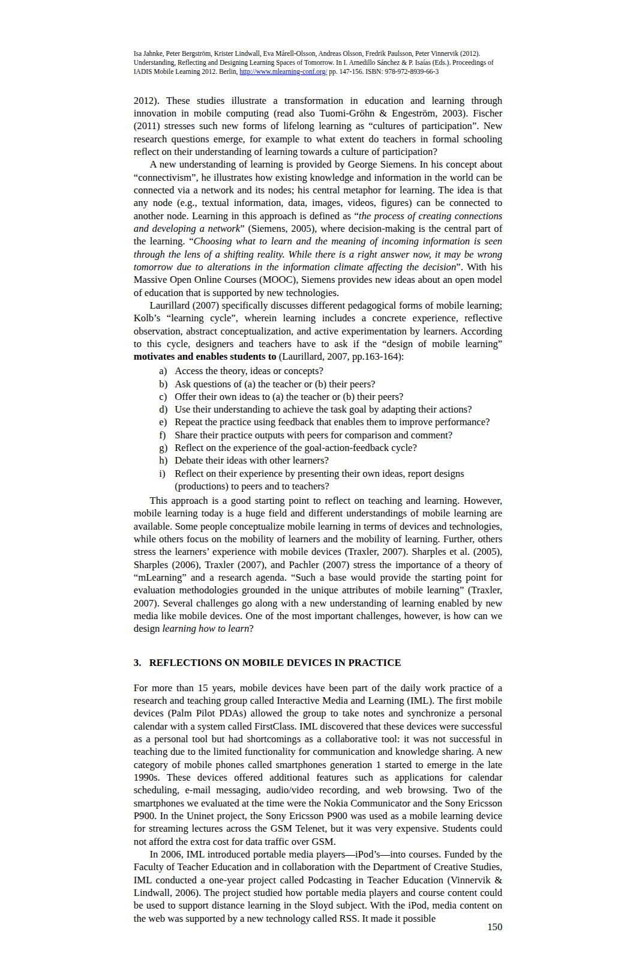Isa Jahnke, Peter Bergström, Krister Lindwall, Eva Mårell-Olsson, Andreas Olsson, Fredrik Paulsson, Peter Vinnervik (2012).
Understanding, Reflecting and Designing Learning Spaces of Tomorrow. In I. Arnedillo Sánchez & P. Isaías (Eds.). Proceedings of
IADIS Mobile Learning 2012. Berlin, http://www.mlearning-conf.org/ pp. 147-156. ISBN: 978-972-8939-66-3
2012). These studies illustrate a transformation in education and learning through innovation in mobile computing (read also Tuomi-Gröhn & Engeström, 2003). Fischer (2011) stresses such new forms of lifelong learning as “cultures of participation”. New research questions emerge, for example to what extent do teachers in formal schooling reflect on their understanding of learning towards a culture of participation?
A new understanding of learning is provided by George Siemens. In his concept about “connectivism”, he illustrates how existing knowledge and information in the world can be connected via a network and its nodes; his central metaphor for learning. The idea is that any node (e.g., textual information, data, images, videos, figures) can be connected to another node. Learning in this approach is defined as “the process of creating connections and developing a network” (Siemens, 2005), where decision-making is the central part of the learning. “Choosing what to learn and the meaning of incoming information is seen through the lens of a shifting reality. While there is a right answer now, it may be wrong tomorrow due to alterations in the information climate affecting the decision”. With his Massive Open Online Courses (MOOC), Siemens provides new ideas about an open model of education that is supported by new technologies.
Laurillard (2007) specifically discusses different pedagogical forms of mobile learning; Kolb’s “learning cycle”, wherein learning includes a concrete experience, reflective observation, abstract conceptualization, and active experimentation by learners. According to this cycle, designers and teachers have to ask if the “design of mobile learning” motivates and enables students to (Laurillard, 2007, pp.163-164):
a) Access the theory, ideas or concepts?
b) Ask questions of (a) the teacher or (b) their peers?
c) Offer their own ideas to (a) the teacher or (b) their peers?
d) Use their understanding to achieve the task goal by adapting their actions?
e) Repeat the practice using feedback that enables them to improve performance?
f) Share their practice outputs with peers for comparison and comment?
g) Reflect on the experience of the goal-action-feedback cycle?
h) Debate their ideas with other learners?
i) Reflect on their experience by presenting their own ideas, report designs (productions) to peers and to teachers?
This approach is a good starting point to reflect on teaching and learning. However, mobile learning today is a huge field and different understandings of mobile learning are available. Some people conceptualize mobile learning in terms of devices and technologies, while others focus on the mobility of learners and the mobility of learning. Further, others stress the learners’ experience with mobile devices (Traxler, 2007). Sharples et al. (2005), Sharples (2006), Traxler (2007), and Pachler (2007) stress the importance of a theory of “mLearning” and a research agenda. “Such a base would provide the starting point for evaluation methodologies grounded in the unique attributes of mobile learning” (Traxler, 2007). Several challenges go along with a new understanding of learning enabled by new media like mobile devices. One of the most important challenges, however, is how can we design learning how to learn?
3. Reflections on Mobile Devices in Practice
For more than 15 years, mobile devices have been part of the daily work practice of a research and teaching group called Interactive Media and Learning (IML). The first mobile devices (Palm Pilot PDAs) allowed the group to take notes and synchronize a personal calendar with a system called FirstClass. IML discovered that these devices were successful as a personal tool but had shortcomings as a collaborative tool: it was not successful in teaching due to the limited functionality for communication and knowledge sharing. A new category of mobile phones called smartphones generation 1 started to emerge in the late 1990s. These devices offered additional features such as applications for calendar scheduling, e-mail messaging, audio/video recording, and web browsing. Two of the smartphones we evaluated at the time were the Nokia Communicator and the Sony Ericsson P900. In the Uninet project, the Sony Ericsson P900 was used as a mobile learning device for streaming lectures across the GSM Telenet, but it was very expensive. Students could not afford the extra cost for data traffic over GSM.
In 2006, IML introduced portable media players—iPod’s—into courses. Funded by the Faculty of Teacher Education and in collaboration with the Department of Creative Studies, IML conducted a one-year project called Podcasting in Teacher Education (Vinnervik & Lindwall, 2006). The project studied how portable media players and course content could be used to support distance learning in the Sloyd subject. With the iPod, media content on the web was supported by a new technology called RSS. It made it possible
150